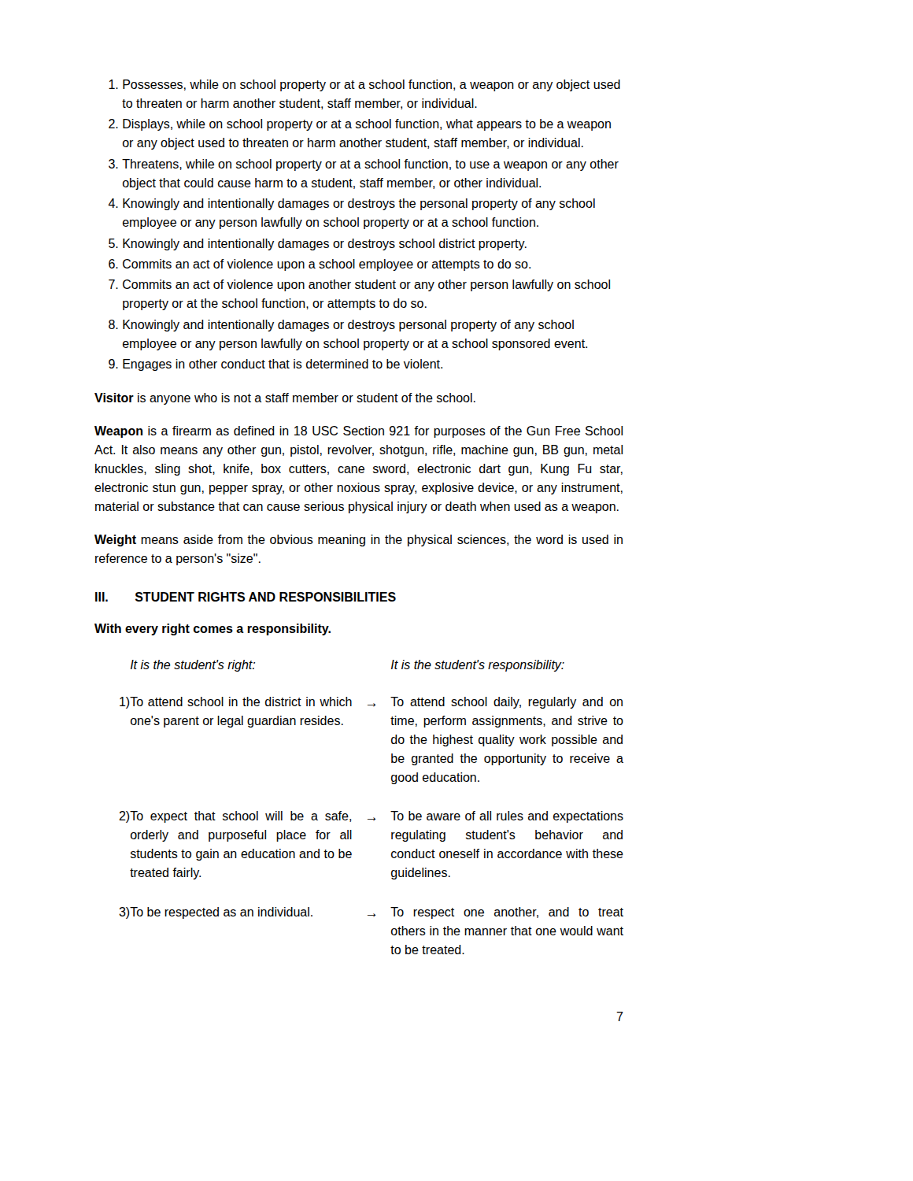Possesses, while on school property or at a school function, a weapon or any object used to threaten or harm another student, staff member, or individual.
Displays, while on school property or at a school function, what appears to be a weapon or any object used to threaten or harm another student, staff member, or individual.
Threatens, while on school property or at a school function, to use a weapon or any other object that could cause harm to a student, staff member, or other individual.
Knowingly and intentionally damages or destroys the personal property of any school employee or any person lawfully on school property or at a school function.
Knowingly and intentionally damages or destroys school district property.
Commits an act of violence upon a school employee or attempts to do so.
Commits an act of violence upon another student or any other person lawfully on school property or at the school function, or attempts to do so.
Knowingly and intentionally damages or destroys personal property of any school employee or any person lawfully on school property or at a school sponsored event.
Engages in other conduct that is determined to be violent.
Visitor is anyone who is not a staff member or student of the school.
Weapon is a firearm as defined in 18 USC Section 921 for purposes of the Gun Free School Act. It also means any other gun, pistol, revolver, shotgun, rifle, machine gun, BB gun, metal knuckles, sling shot, knife, box cutters, cane sword, electronic dart gun, Kung Fu star, electronic stun gun, pepper spray, or other noxious spray, explosive device, or any instrument, material or substance that can cause serious physical injury or death when used as a weapon.
Weight means aside from the obvious meaning in the physical sciences, the word is used in reference to a person's "size".
III. STUDENT RIGHTS AND RESPONSIBILITIES
With every right comes a responsibility.
| | It is the student's right: | | It is the student's responsibility: |
| 1) | To attend school in the district in which one's parent or legal guardian resides. | → | To attend school daily, regularly and on time, perform assignments, and strive to do the highest quality work possible and be granted the opportunity to receive a good education. |
| 2) | To expect that school will be a safe, orderly and purposeful place for all students to gain an education and to be treated fairly. | → | To be aware of all rules and expectations regulating student's behavior and conduct oneself in accordance with these guidelines. |
| 3) | To be respected as an individual. | → | To respect one another, and to treat others in the manner that one would want to be treated. |
7